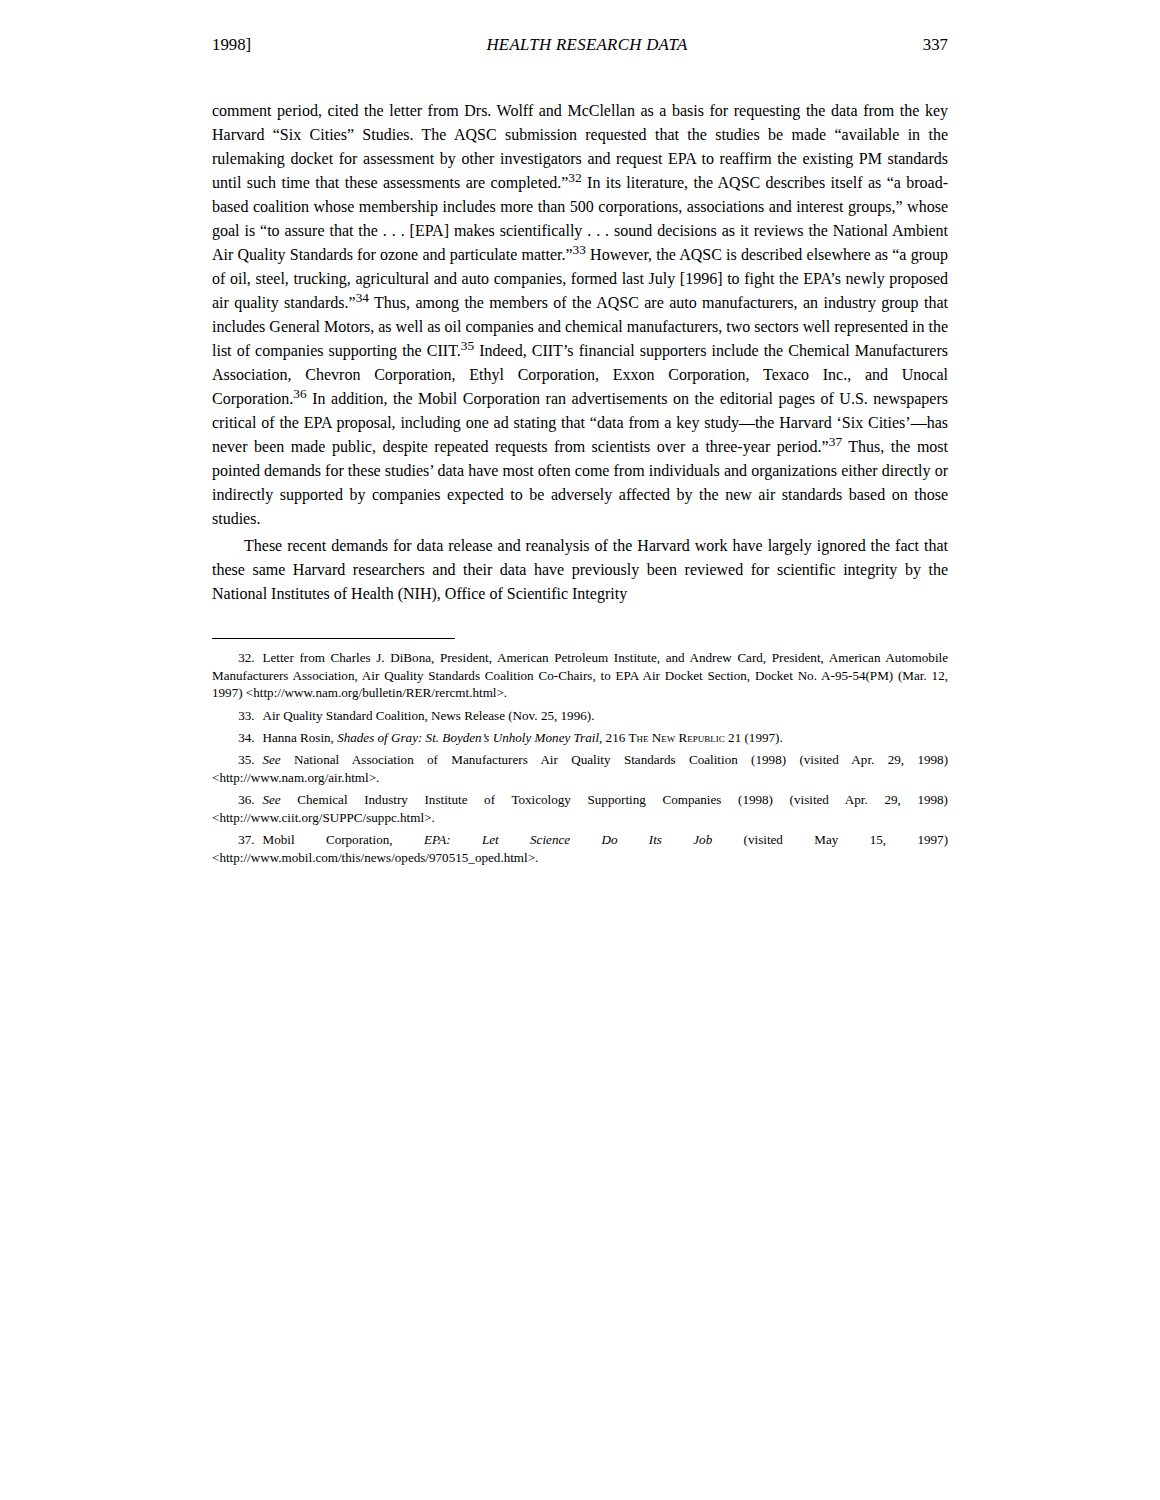1998] Health Research Data 337
comment period, cited the letter from Drs. Wolff and McClellan as a basis for requesting the data from the key Harvard “Six Cities” Studies. The AQSC submission requested that the studies be made “available in the rulemaking docket for assessment by other investigators and request EPA to reaffirm the existing PM standards until such time that these assessments are completed.”32 In its literature, the AQSC describes itself as “a broad-based coalition whose membership includes more than 500 corporations, associations and interest groups,” whose goal is “to assure that the . . . [EPA] makes scientifically . . . sound decisions as it reviews the National Ambient Air Quality Standards for ozone and particulate matter.”33 However, the AQSC is described elsewhere as “a group of oil, steel, trucking, agricultural and auto companies, formed last July [1996] to fight the EPA’s newly proposed air quality standards.”34 Thus, among the members of the AQSC are auto manufacturers, an industry group that includes General Motors, as well as oil companies and chemical manufacturers, two sectors well represented in the list of companies supporting the CIIT.35 Indeed, CIIT’s financial supporters include the Chemical Manufacturers Association, Chevron Corporation, Ethyl Corporation, Exxon Corporation, Texaco Inc., and Unocal Corporation.36 In addition, the Mobil Corporation ran advertisements on the editorial pages of U.S. newspapers critical of the EPA proposal, including one ad stating that “data from a key study—the Harvard ‘Six Cities’—has never been made public, despite repeated requests from scientists over a three-year period.”37 Thus, the most pointed demands for these studies’ data have most often come from individuals and organizations either directly or indirectly supported by companies expected to be adversely affected by the new air standards based on those studies.
These recent demands for data release and reanalysis of the Harvard work have largely ignored the fact that these same Harvard researchers and their data have previously been reviewed for scientific integrity by the National Institutes of Health (NIH), Office of Scientific Integrity
32. Letter from Charles J. DiBona, President, American Petroleum Institute, and Andrew Card, President, American Automobile Manufacturers Association, Air Quality Standards Coalition Co-Chairs, to EPA Air Docket Section, Docket No. A-95-54(PM) (Mar. 12, 1997) <http://www.nam.org/bulletin/RER/rercmt.html>.
33. Air Quality Standard Coalition, News Release (Nov. 25, 1996).
34. Hanna Rosin, Shades of Gray: St. Boyden’s Unholy Money Trail, 216 The New Republic 21 (1997).
35. See National Association of Manufacturers Air Quality Standards Coalition (1998) (visited Apr. 29, 1998) <http://www.nam.org/air.html>.
36. See Chemical Industry Institute of Toxicology Supporting Companies (1998) (visited Apr. 29, 1998) <http://www.ciit.org/SUPPC/suppc.html>.
37. Mobil Corporation, EPA: Let Science Do Its Job (visited May 15, 1997) <http://www.mobil.com/this/news/opeds/970515_oped.html>.